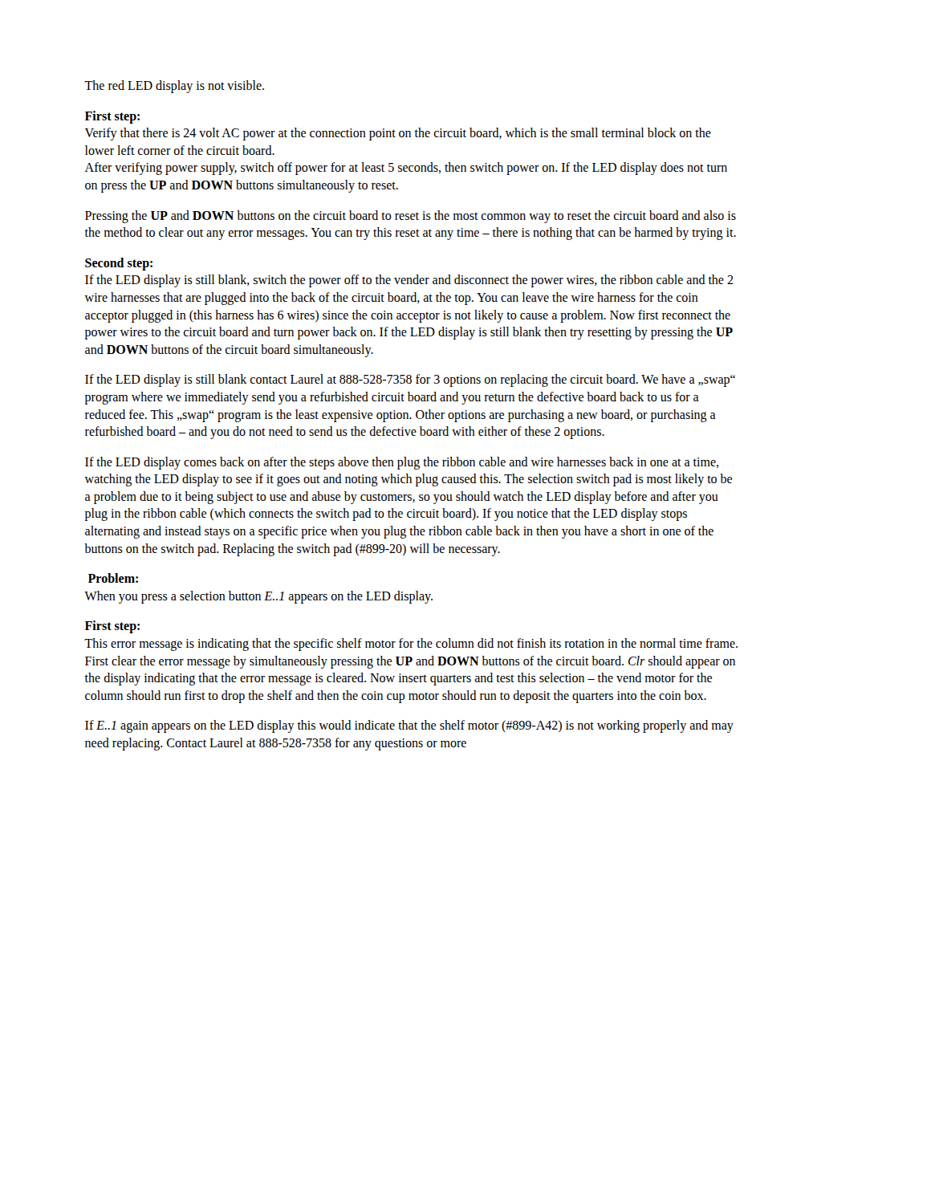The red LED display is not visible.
First step:
Verify that there is 24 volt AC power at the connection point on the circuit board, which is the small terminal block on the lower left corner of the circuit board.
After verifying power supply, switch off power for at least 5 seconds, then switch power on. If the LED display does not turn on press the UP and DOWN buttons simultaneously to reset.
Pressing the UP and DOWN buttons on the circuit board to reset is the most common way to reset the circuit board and also is the method to clear out any error messages. You can try this reset at any time – there is nothing that can be harmed by trying it.
Second step:
If the LED display is still blank, switch the power off to the vender and disconnect the power wires, the ribbon cable and the 2 wire harnesses that are plugged into the back of the circuit board, at the top. You can leave the wire harness for the coin acceptor plugged in (this harness has 6 wires) since the coin acceptor is not likely to cause a problem. Now first reconnect the power wires to the circuit board and turn power back on. If the LED display is still blank then try resetting by pressing the UP and DOWN buttons of the circuit board simultaneously.
If the LED display is still blank contact Laurel at 888-528-7358 for 3 options on replacing the circuit board. We have a „swap“ program where we immediately send you a refurbished circuit board and you return the defective board back to us for a reduced fee. This „swap“ program is the least expensive option. Other options are purchasing a new board, or purchasing a refurbished board – and you do not need to send us the defective board with either of these 2 options.
If the LED display comes back on after the steps above then plug the ribbon cable and wire harnesses back in one at a time, watching the LED display to see if it goes out and noting which plug caused this. The selection switch pad is most likely to be a problem due to it being subject to use and abuse by customers, so you should watch the LED display before and after you plug in the ribbon cable (which connects the switch pad to the circuit board). If you notice that the LED display stops alternating and instead stays on a specific price when you plug the ribbon cable back in then you have a short in one of the buttons on the switch pad. Replacing the switch pad (#899-20) will be necessary.
Problem:
When you press a selection button E..1 appears on the LED display.
First step:
This error message is indicating that the specific shelf motor for the column did not finish its rotation in the normal time frame. First clear the error message by simultaneously pressing the UP and DOWN buttons of the circuit board. Clr should appear on the display indicating that the error message is cleared. Now insert quarters and test this selection – the vend motor for the column should run first to drop the shelf and then the coin cup motor should run to deposit the quarters into the coin box.
If E..1 again appears on the LED display this would indicate that the shelf motor (#899-A42) is not working properly and may need replacing. Contact Laurel at 888-528-7358 for any questions or more